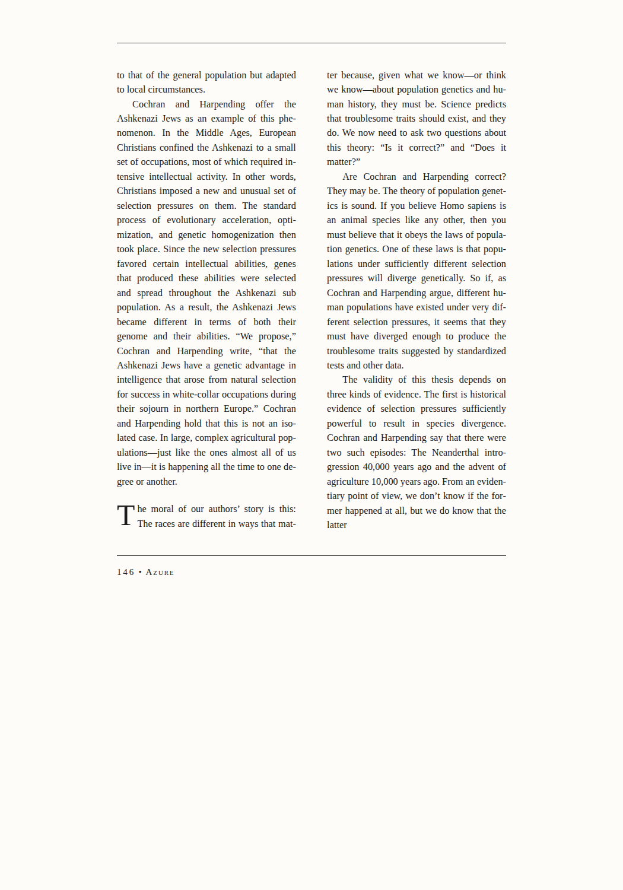to that of the general population but adapted to local circumstances.
Cochran and Harpending offer the Ashkenazi Jews as an example of this phenomenon. In the Middle Ages, European Christians confined the Ashkenazi to a small set of occupations, most of which required intensive intellectual activity. In other words, Christians imposed a new and unusual set of selection pressures on them. The standard process of evolutionary acceleration, optimization, and genetic homogenization then took place. Since the new selection pressures favored certain intellectual abilities, genes that produced these abilities were selected and spread throughout the Ashkenazi sub population. As a result, the Ashkenazi Jews became different in terms of both their genome and their abilities. “We propose,” Cochran and Harpending write, “that the Ashkenazi Jews have a genetic advantage in intelligence that arose from natural selection for success in white-collar occupations during their sojourn in northern Europe.” Cochran and Harpending hold that this is not an isolated case. In large, complex agricultural populations—just like the ones almost all of us live in—it is happening all the time to one degree or another.
The moral of our authors’ story is this: The races are different in ways that matter because, given what we know—or think we know—about population genetics and human history, they must be. Science predicts that troublesome traits should exist, and they do. We now need to ask two questions about this theory: “Is it correct?” and “Does it matter?”
Are Cochran and Harpending correct? They may be. The theory of population genetics is sound. If you believe Homo sapiens is an animal species like any other, then you must believe that it obeys the laws of population genetics. One of these laws is that populations under sufficiently different selection pressures will diverge genetically. So if, as Cochran and Harpending argue, different human populations have existed under very different selection pressures, it seems that they must have diverged enough to produce the troublesome traits suggested by standardized tests and other data.
The validity of this thesis depends on three kinds of evidence. The first is historical evidence of selection pressures sufficiently powerful to result in species divergence. Cochran and Harpending say that there were two such episodes: The Neanderthal introgression 40,000 years ago and the advent of agriculture 10,000 years ago. From an evidentiary point of view, we don’t know if the former happened at all, but we do know that the latter
146 • Azure